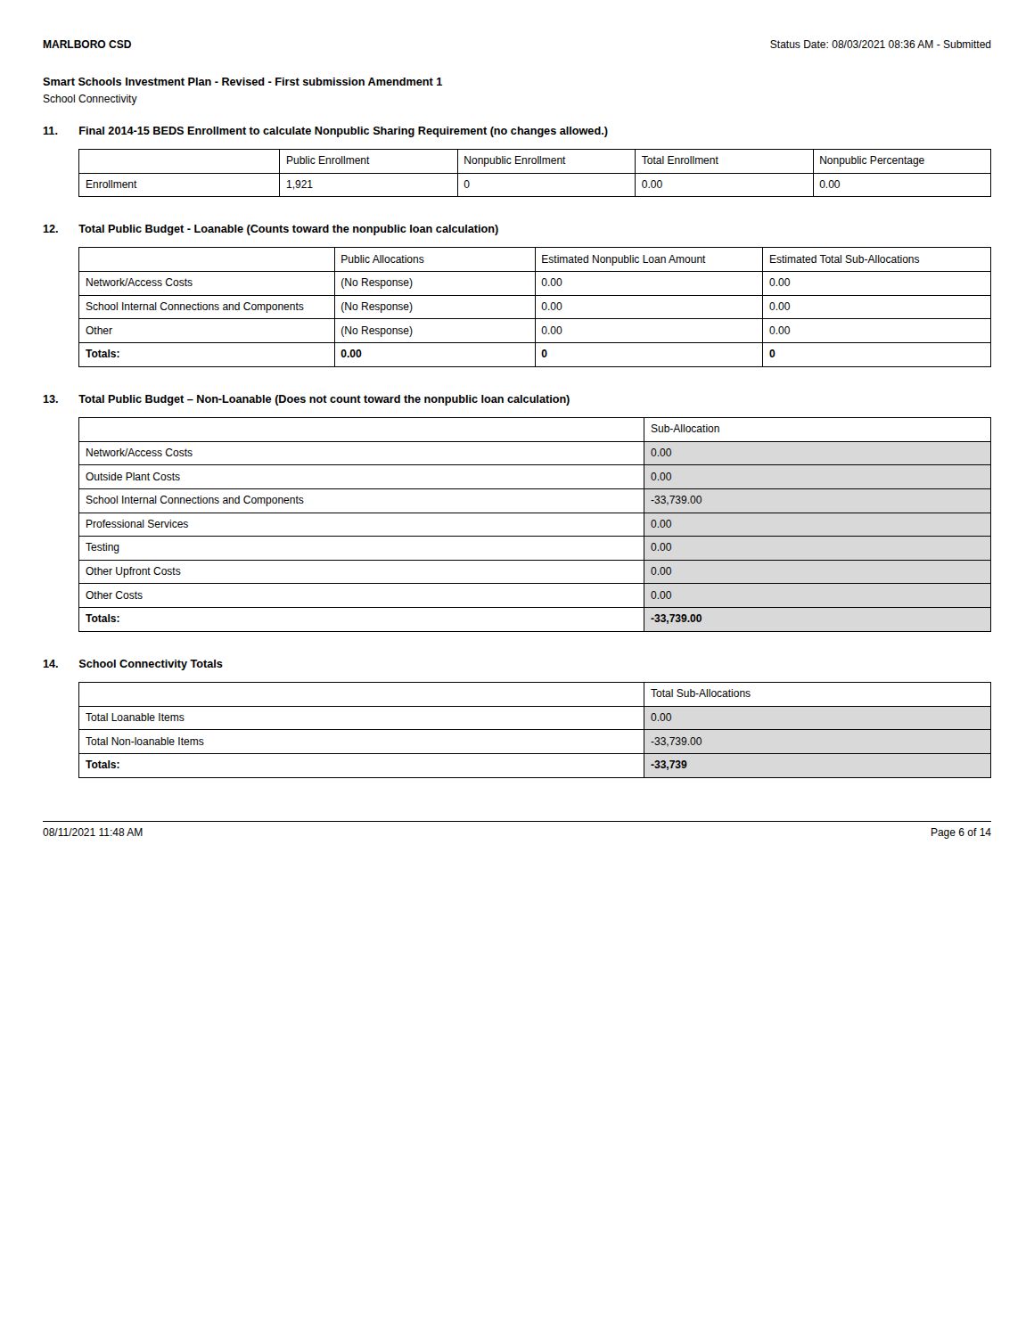MARLBORO CSD
Status Date: 08/03/2021 08:36 AM - Submitted
Smart Schools Investment Plan - Revised - First submission Amendment 1
School Connectivity
11.
Final 2014-15 BEDS Enrollment to calculate Nonpublic Sharing Requirement (no changes allowed.)
| | Public Enrollment | Nonpublic Enrollment | Total Enrollment | Nonpublic Percentage |
| --- | --- | --- | --- | --- |
| Enrollment | 1,921 | 0 | 0.00 | 0.00 |
12.
Total Public Budget - Loanable (Counts toward the nonpublic loan calculation)
| | Public Allocations | Estimated Nonpublic Loan Amount | Estimated Total Sub-Allocations |
| --- | --- | --- | --- |
| Network/Access Costs | (No Response) | 0.00 | 0.00 |
| School Internal Connections and Components | (No Response) | 0.00 | 0.00 |
| Other | (No Response) | 0.00 | 0.00 |
| Totals: | 0.00 | 0 | 0 |
13.
Total Public Budget – Non-Loanable (Does not count toward the nonpublic loan calculation)
| | Sub-Allocation |
| --- | --- |
| Network/Access Costs | 0.00 |
| Outside Plant Costs | 0.00 |
| School Internal Connections and Components | -33,739.00 |
| Professional Services | 0.00 |
| Testing | 0.00 |
| Other Upfront Costs | 0.00 |
| Other Costs | 0.00 |
| Totals: | -33,739.00 |
14.
School Connectivity Totals
| | Total Sub-Allocations |
| --- | --- |
| Total Loanable Items | 0.00 |
| Total Non-loanable Items | -33,739.00 |
| Totals: | -33,739 |
08/11/2021 11:48 AM
Page 6 of 14